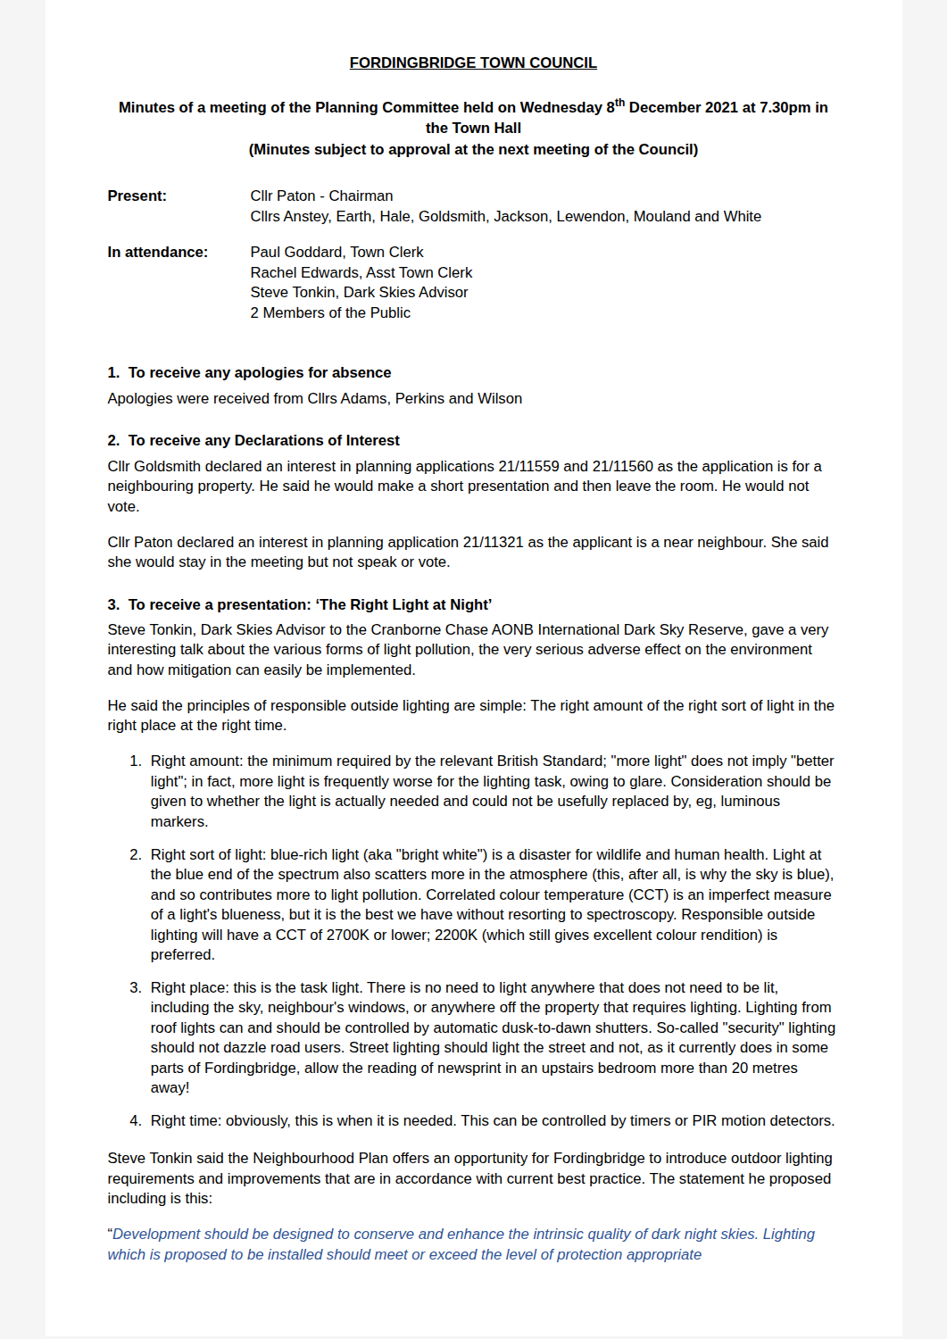FORDINGBRIDGE TOWN COUNCIL
Minutes of a meeting of the Planning Committee held on Wednesday 8th December 2021 at 7.30pm in the Town Hall (Minutes subject to approval at the next meeting of the Council)
| Present: | Cllr Paton - Chairman Cllrs Anstey, Earth, Hale, Goldsmith, Jackson, Lewendon, Mouland and White |
| In attendance: | Paul Goddard, Town Clerk Rachel Edwards, Asst Town Clerk Steve Tonkin, Dark Skies Advisor 2 Members of the Public |
1. To receive any apologies for absence
Apologies were received from Cllrs Adams, Perkins and Wilson
2. To receive any Declarations of Interest
Cllr Goldsmith declared an interest in planning applications 21/11559 and 21/11560 as the application is for a neighbouring property. He said he would make a short presentation and then leave the room. He would not vote.
Cllr Paton declared an interest in planning application 21/11321 as the applicant is a near neighbour. She said she would stay in the meeting but not speak or vote.
3. To receive a presentation: ‘The Right Light at Night’
Steve Tonkin, Dark Skies Advisor to the Cranborne Chase AONB International Dark Sky Reserve, gave a very interesting talk about the various forms of light pollution, the very serious adverse effect on the environment and how mitigation can easily be implemented.
He said the principles of responsible outside lighting are simple: The right amount of the right sort of light in the right place at the right time.
Right amount: the minimum required by the relevant British Standard; "more light" does not imply "better light"; in fact, more light is frequently worse for the lighting task, owing to glare. Consideration should be given to whether the light is actually needed and could not be usefully replaced by, eg, luminous markers.
Right sort of light: blue-rich light (aka "bright white") is a disaster for wildlife and human health. Light at the blue end of the spectrum also scatters more in the atmosphere (this, after all, is why the sky is blue), and so contributes more to light pollution. Correlated colour temperature (CCT) is an imperfect measure of a light's blueness, but it is the best we have without resorting to spectroscopy. Responsible outside lighting will have a CCT of 2700K or lower; 2200K (which still gives excellent colour rendition) is preferred.
Right place: this is the task light. There is no need to light anywhere that does not need to be lit, including the sky, neighbour's windows, or anywhere off the property that requires lighting. Lighting from roof lights can and should be controlled by automatic dusk-to-dawn shutters. So-called "security" lighting should not dazzle road users. Street lighting should light the street and not, as it currently does in some parts of Fordingbridge, allow the reading of newsprint in an upstairs bedroom more than 20 metres away!
Right time: obviously, this is when it is needed. This can be controlled by timers or PIR motion detectors.
Steve Tonkin said the Neighbourhood Plan offers an opportunity for Fordingbridge to introduce outdoor lighting requirements and improvements that are in accordance with current best practice. The statement he proposed including is this:
“Development should be designed to conserve and enhance the intrinsic quality of dark night skies. Lighting which is proposed to be installed should meet or exceed the level of protection appropriate